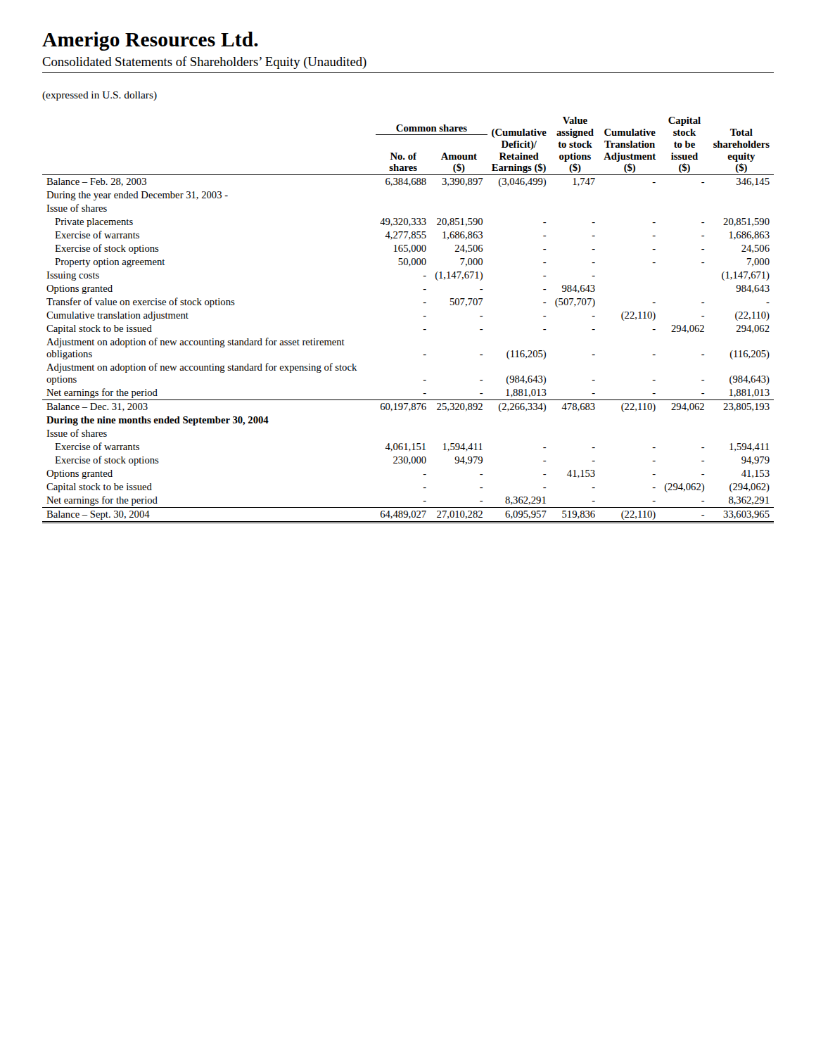Amerigo Resources Ltd.
Consolidated Statements of Shareholders’ Equity (Unaudited)
(expressed in U.S. dollars)
| | Common shares | (Cumulative Deficit)/ Retained Earnings ($) | Value assigned to stock options ($) | Cumulative Translation Adjustment ($) | Capital stock to be issued ($) | Total shareholders equity ($) |
| --- | --- | --- | --- | --- | --- | --- |
| | No. of shares | Amount ($) |
| Balance – Feb. 28, 2003 | 6,384,688 | 3,390,897 | (3,046,499) | 1,747 | - | - | 346,145 |
| During the year ended December 31, 2003 - | | | | | | | |
| Issue of shares | | | | | | | |
| Private placements | 49,320,333 | 20,851,590 | - | - | - | - | 20,851,590 |
| Exercise of warrants | 4,277,855 | 1,686,863 | - | - | - | - | 1,686,863 |
| Exercise of stock options | 165,000 | 24,506 | - | - | - | - | 24,506 |
| Property option agreement | 50,000 | 7,000 | - | - | - | - | 7,000 |
| Issuing costs | - | (1,147,671) | - | - | | | (1,147,671) |
| Options granted | - | - | - | 984,643 | | | 984,643 |
| Transfer of value on exercise of stock options | - | 507,707 | - | (507,707) | - | - | - |
| Cumulative translation adjustment | - | - | - | - | (22,110) | - | (22,110) |
| Capital stock to be issued | - | - | - | - | - | 294,062 | 294,062 |
| Adjustment on adoption of new accounting standard for asset retirement obligations | - | - | (116,205) | - | - | - | (116,205) |
| Adjustment on adoption of new accounting standard for expensing of stock options | - | - | (984,643) | - | - | - | (984,643) |
| Net earnings for the period | - | - | 1,881,013 | - | - | - | 1,881,013 |
| Balance – Dec. 31, 2003 | 60,197,876 | 25,320,892 | (2,266,334) | 478,683 | (22,110) | 294,062 | 23,805,193 |
| During the nine months ended September 30, 2004 | | | | | | | |
| Issue of shares | | | | | | | |
| Exercise of warrants | 4,061,151 | 1,594,411 | - | - | - | - | 1,594,411 |
| Exercise of stock options | 230,000 | 94,979 | - | - | - | - | 94,979 |
| Options granted | - | - | - | 41,153 | - | - | 41,153 |
| Capital stock to be issued | - | - | - | - | - | (294,062) | (294,062) |
| Net earnings for the period | - | - | 8,362,291 | - | - | - | 8,362,291 |
| Balance – Sept. 30, 2004 | 64,489,027 | 27,010,282 | 6,095,957 | 519,836 | (22,110) | - | 33,603,965 |